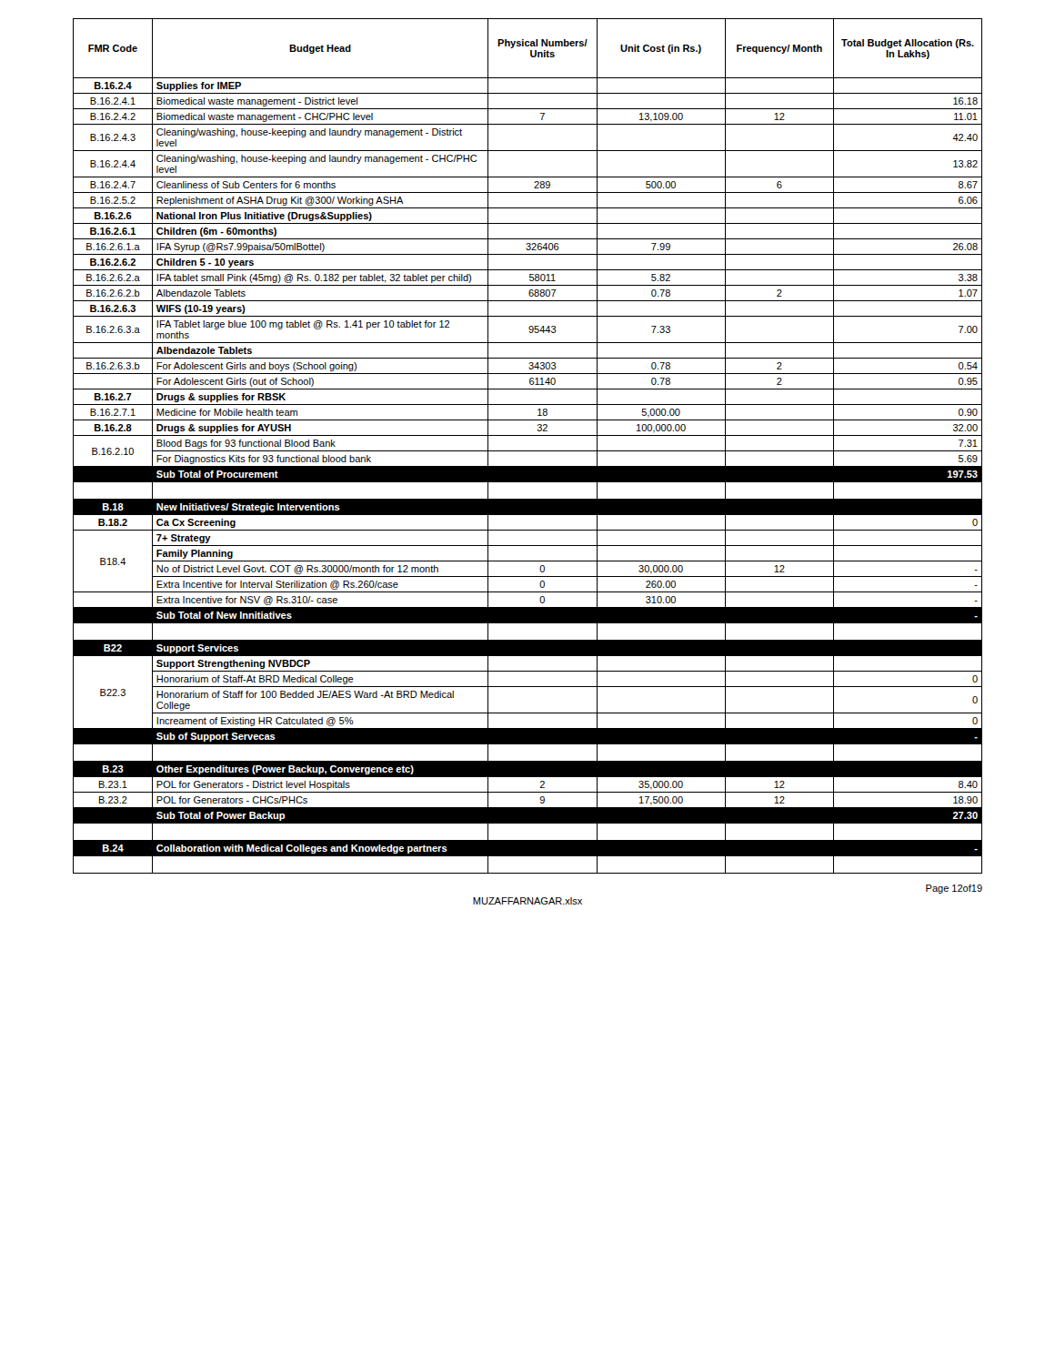| FMR Code | Budget Head | Physical Numbers/ Units | Unit Cost (in Rs.) | Frequency/ Month | Total Budget Allocation (Rs. In Lakhs) |
| --- | --- | --- | --- | --- | --- |
| B.16.2.4 | Supplies for IMEP | | | | |
| B.16.2.4.1 | Biomedical waste management - District level | | | | 16.18 |
| B.16.2.4.2 | Biomedical waste management - CHC/PHC level | 7 | 13,109.00 | 12 | 11.01 |
| B.16.2.4.3 | Cleaning/washing, house-keeping and laundry management - District level | | | | 42.40 |
| B.16.2.4.4 | Cleaning/washing, house-keeping and laundry management - CHC/PHC level | | | | 13.82 |
| B.16.2.4.7 | Cleanliness of Sub Centers for 6 months | 289 | 500.00 | 6 | 8.67 |
| B.16.2.5.2 | Replenishment of ASHA Drug Kit @300/ Working ASHA | | | | 6.06 |
| B.16.2.6 | National Iron Plus Initiative (Drugs&Supplies) | | | | |
| B.16.2.6.1 | Children (6m - 60months) | | | | |
| B.16.2.6.1.a | IFA Syrup (@Rs7.99paisa/50mlBottel) | 326406 | 7.99 | | 26.08 |
| B.16.2.6.2 | Children 5 - 10 years | | | | |
| B.16.2.6.2.a | IFA tablet small Pink (45mg) @ Rs. 0.182 per tablet, 32 tablet per child) | 58011 | 5.82 | | 3.38 |
| B.16.2.6.2.b | Albendazole Tablets | 68807 | 0.78 | 2 | 1.07 |
| B.16.2.6.3 | WIFS (10-19 years) | | | | |
| B.16.2.6.3.a | IFA Tablet large blue 100 mg tablet @ Rs. 1.41 per 10 tablet for 12 months | 95443 | 7.33 | | 7.00 |
| | Albendazole Tablets | | | | |
| B.16.2.6.3.b | For Adolescent Girls and boys (School going) | 34303 | 0.78 | 2 | 0.54 |
| | For Adolescent Girls (out of School) | 61140 | 0.78 | 2 | 0.95 |
| B.16.2.7 | Drugs & supplies for RBSK | | | | |
| B.16.2.7.1 | Medicine for Mobile health team | 18 | 5,000.00 | | 0.90 |
| B.16.2.8 | Drugs & supplies for AYUSH | 32 | 100,000.00 | | 32.00 |
| B.16.2.10 | Blood Bags for 93 functional Blood Bank | | | | 7.31 |
| For Diagnostics Kits for 93 functional blood bank | | | | 5.69 |
| | Sub Total of Procurement | | | | 197.53 |
| B.18 | New Initiatives/ Strategic Interventions | | | | |
| B.18.2 | Ca Cx Screening | | | | 0 |
| B18.4 | 7+ Strategy | | | | |
| Family Planning | | | | |
| No of District Level Govt. COT @ Rs.30000/month for 12 month | 0 | 30,000.00 | 12 | - |
| Extra Incentive for Interval Sterilization @ Rs.260/case | 0 | 260.00 | | - |
| | Extra Incentive for NSV @ Rs.310/- case | 0 | 310.00 | | - |
| | Sub Total of New Innitiatives | | | | - |
| B22 | Support Services | | | | |
| B22.3 | Support Strengthening NVBDCP | | | | |
| Honorarium of Staff-At BRD Medical College | | | | 0 |
| Honorarium of Staff for 100 Bedded JE/AES Ward -At BRD Medical College | | | | 0 |
| Increament of Existing HR Catculated @ 5% | | | | 0 |
| | Sub of Support Servecas | | | | - |
| B.23 | Other Expenditures (Power Backup, Convergence etc) | | | | |
| B.23.1 | POL for Generators - District level Hospitals | 2 | 35,000.00 | 12 | 8.40 |
| B.23.2 | POL for Generators - CHCs/PHCs | 9 | 17,500.00 | 12 | 18.90 |
| | Sub Total of Power Backup | | | | 27.30 |
| B.24 | Collaboration with Medical Colleges and Knowledge partners | | | | - |
Page 12of19
MUZAFFARNAGAR.xlsx